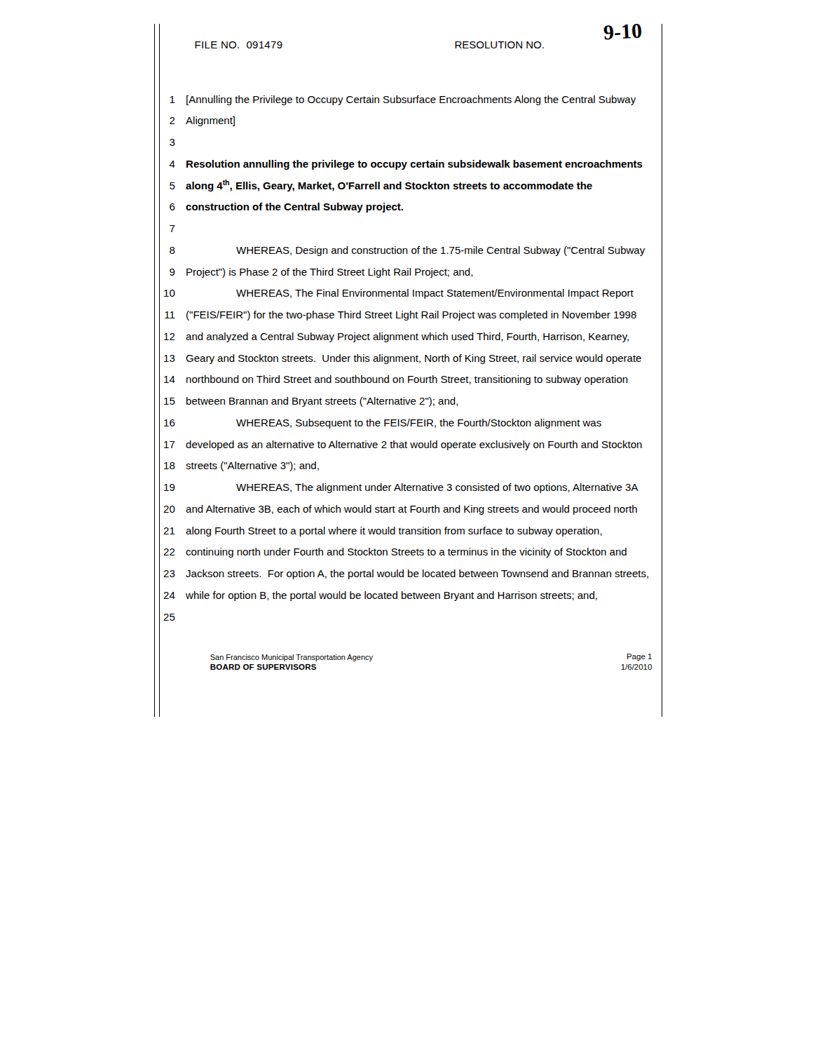FILE NO. 091479
RESOLUTION NO. 9-10
1
2
3
4
5
6
7
8
9
10
11
12
13
14
15
16
17
18
19
20
21
22
23
24
25
[Annulling the Privilege to Occupy Certain Subsurface Encroachments Along the Central Subway Alignment]
Resolution annulling the privilege to occupy certain subsidewalk basement encroachments along 4th, Ellis, Geary, Market, O'Farrell and Stockton streets to accommodate the construction of the Central Subway project.
WHEREAS, Design and construction of the 1.75-mile Central Subway ("Central Subway Project") is Phase 2 of the Third Street Light Rail Project; and,
WHEREAS, The Final Environmental Impact Statement/Environmental Impact Report ("FEIS/FEIR") for the two-phase Third Street Light Rail Project was completed in November 1998 and analyzed a Central Subway Project alignment which used Third, Fourth, Harrison, Kearney, Geary and Stockton streets. Under this alignment, North of King Street, rail service would operate northbound on Third Street and southbound on Fourth Street, transitioning to subway operation between Brannan and Bryant streets ("Alternative 2"); and,
WHEREAS, Subsequent to the FEIS/FEIR, the Fourth/Stockton alignment was developed as an alternative to Alternative 2 that would operate exclusively on Fourth and Stockton streets ("Alternative 3"); and,
WHEREAS, The alignment under Alternative 3 consisted of two options, Alternative 3A and Alternative 3B, each of which would start at Fourth and King streets and would proceed north along Fourth Street to a portal where it would transition from surface to subway operation, continuing north under Fourth and Stockton Streets to a terminus in the vicinity of Stockton and Jackson streets. For option A, the portal would be located between Townsend and Brannan streets, while for option B, the portal would be located between Bryant and Harrison streets; and,
San Francisco Municipal Transportation Agency
BOARD OF SUPERVISORS
Page 1
1/6/2010